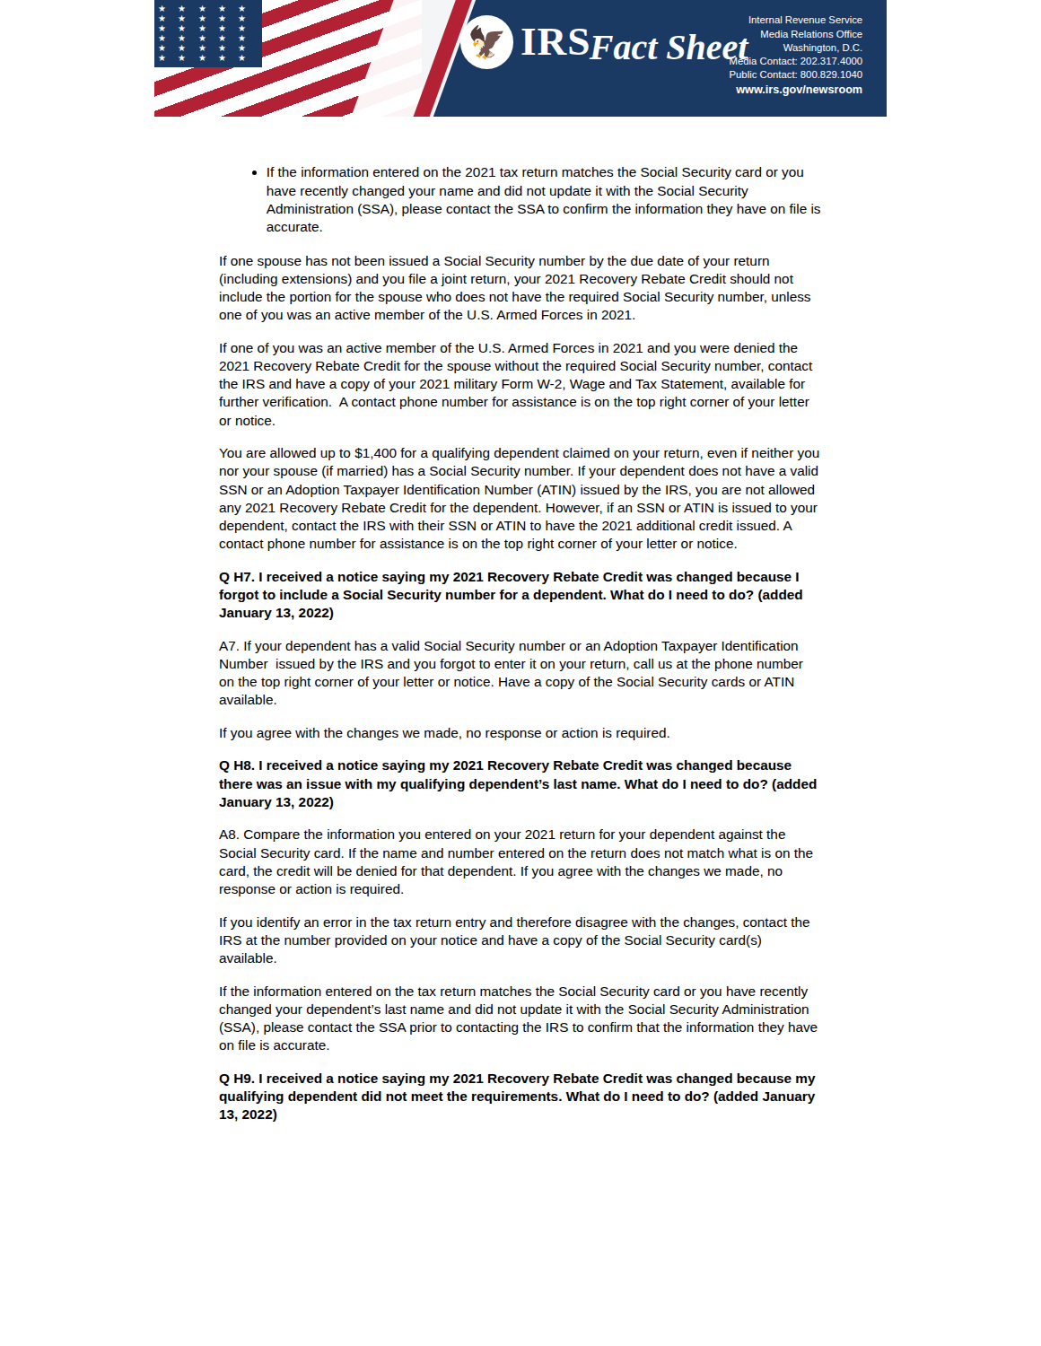★ ★ ★ ★ ★ ★ ★ ★ ★ ★ ★ ★ ★ ★ ★ ★ ★ ★ ★ ★ ★ ★ ★ ★ ★ ★ ★ ★ ★ ★
🦅
IRS
Fact Sheet
Internal Revenue Service
Media Relations Office
Washington, D.C.
Media Contact: 202.317.4000
Public Contact: 800.829.1040
www.irs.gov/newsroom
If the information entered on the 2021 tax return matches the Social Security card or you have recently changed your name and did not update it with the Social Security Administration (SSA), please contact the SSA to confirm the information they have on file is accurate.
If one spouse has not been issued a Social Security number by the due date of your return (including extensions) and you file a joint return, your 2021 Recovery Rebate Credit should not include the portion for the spouse who does not have the required Social Security number, unless one of you was an active member of the U.S. Armed Forces in 2021.
If one of you was an active member of the U.S. Armed Forces in 2021 and you were denied the 2021 Recovery Rebate Credit for the spouse without the required Social Security number, contact the IRS and have a copy of your 2021 military Form W-2, Wage and Tax Statement, available for further verification. A contact phone number for assistance is on the top right corner of your letter or notice.
You are allowed up to $1,400 for a qualifying dependent claimed on your return, even if neither you nor your spouse (if married) has a Social Security number. If your dependent does not have a valid SSN or an Adoption Taxpayer Identification Number (ATIN) issued by the IRS, you are not allowed any 2021 Recovery Rebate Credit for the dependent. However, if an SSN or ATIN is issued to your dependent, contact the IRS with their SSN or ATIN to have the 2021 additional credit issued. A contact phone number for assistance is on the top right corner of your letter or notice.
Q H7. I received a notice saying my 2021 Recovery Rebate Credit was changed because I forgot to include a Social Security number for a dependent. What do I need to do? (added January 13, 2022)
A7. If your dependent has a valid Social Security number or an Adoption Taxpayer Identification Number issued by the IRS and you forgot to enter it on your return, call us at the phone number on the top right corner of your letter or notice. Have a copy of the Social Security cards or ATIN available.
If you agree with the changes we made, no response or action is required.
Q H8. I received a notice saying my 2021 Recovery Rebate Credit was changed because there was an issue with my qualifying dependent’s last name. What do I need to do? (added January 13, 2022)
A8. Compare the information you entered on your 2021 return for your dependent against the Social Security card. If the name and number entered on the return does not match what is on the card, the credit will be denied for that dependent. If you agree with the changes we made, no response or action is required.
If you identify an error in the tax return entry and therefore disagree with the changes, contact the IRS at the number provided on your notice and have a copy of the Social Security card(s) available.
If the information entered on the tax return matches the Social Security card or you have recently changed your dependent’s last name and did not update it with the Social Security Administration (SSA), please contact the SSA prior to contacting the IRS to confirm that the information they have on file is accurate.
Q H9. I received a notice saying my 2021 Recovery Rebate Credit was changed because my qualifying dependent did not meet the requirements. What do I need to do? (added January 13, 2022)